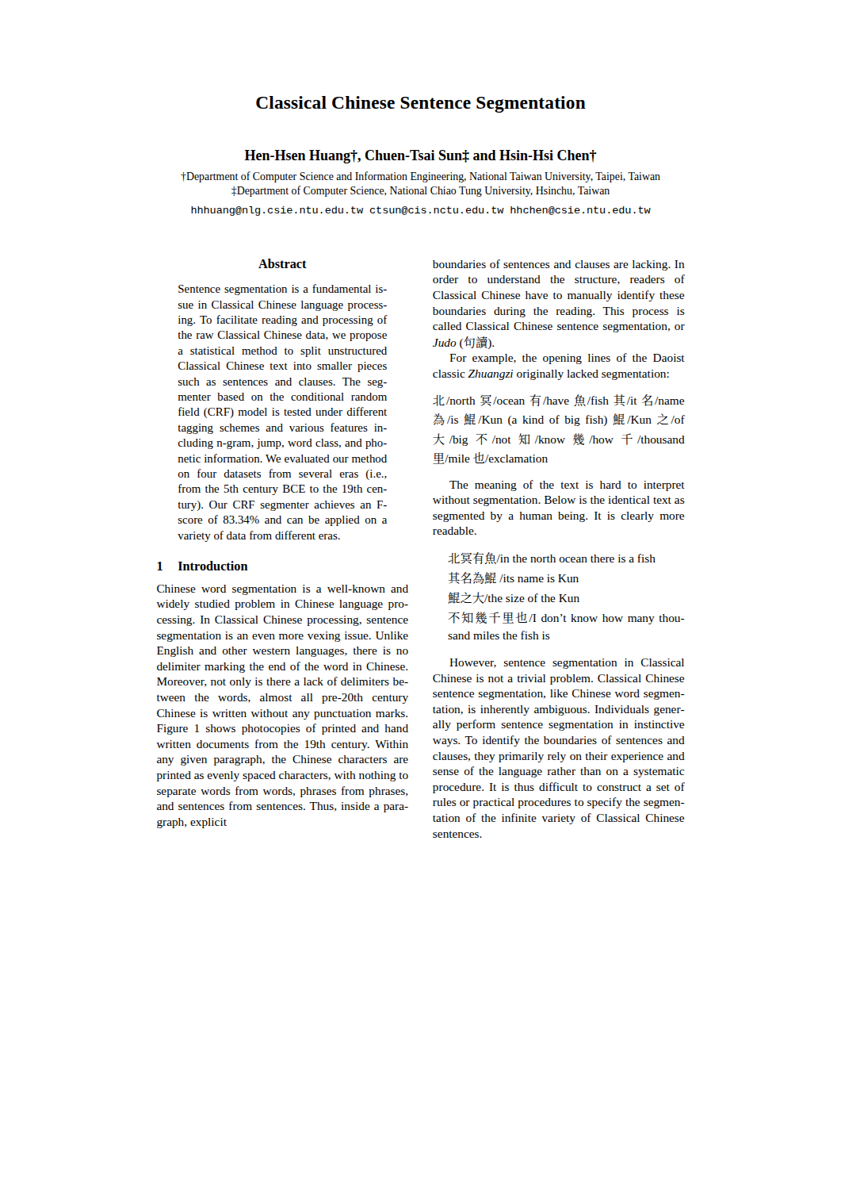Classical Chinese Sentence Segmentation
Hen-Hsen Huang†, Chuen-Tsai Sun‡ and Hsin-Hsi Chen†
†Department of Computer Science and Information Engineering, National Taiwan University, Taipei, Taiwan
‡Department of Computer Science, National Chiao Tung University, Hsinchu, Taiwan
hhhuang@nlg.csie.ntu.edu.tw ctsun@cis.nctu.edu.tw hhchen@csie.ntu.edu.tw
Abstract
Sentence segmentation is a fundamental issue in Classical Chinese language processing. To facilitate reading and processing of the raw Classical Chinese data, we propose a statistical method to split unstructured Classical Chinese text into smaller pieces such as sentences and clauses. The segmenter based on the conditional random field (CRF) model is tested under different tagging schemes and various features including n-gram, jump, word class, and phonetic information. We evaluated our method on four datasets from several eras (i.e., from the 5th century BCE to the 19th century). Our CRF segmenter achieves an F-score of 83.34% and can be applied on a variety of data from different eras.
1 Introduction
Chinese word segmentation is a well-known and widely studied problem in Chinese language processing. In Classical Chinese processing, sentence segmentation is an even more vexing issue. Unlike English and other western languages, there is no delimiter marking the end of the word in Chinese. Moreover, not only is there a lack of delimiters between the words, almost all pre-20th century Chinese is written without any punctuation marks. Figure 1 shows photocopies of printed and hand written documents from the 19th century. Within any given paragraph, the Chinese characters are printed as evenly spaced characters, with nothing to separate words from words, phrases from phrases, and sentences from sentences. Thus, inside a paragraph, explicit
boundaries of sentences and clauses are lacking. In order to understand the structure, readers of Classical Chinese have to manually identify these boundaries during the reading. This process is called Classical Chinese sentence segmentation, or Judo (句讀).
For example, the opening lines of the Daoist classic Zhuangzi originally lacked segmentation:
北/north 冥/ocean 有/have 魚/fish 其/it 名/name 為/is 鯤/Kun (a kind of big fish) 鯤/Kun 之/of 大/big 不/not 知/know 幾/how 千/thousand 里/mile 也/exclamation
The meaning of the text is hard to interpret without segmentation. Below is the identical text as segmented by a human being. It is clearly more readable.
北冥有魚/in the north ocean there is a fish
其名為鯤 /its name is Kun
鯤之大/the size of the Kun
不知幾千里也/I don’t know how many thousand miles the fish is
However, sentence segmentation in Classical Chinese is not a trivial problem. Classical Chinese sentence segmentation, like Chinese word segmentation, is inherently ambiguous. Individuals generally perform sentence segmentation in instinctive ways. To identify the boundaries of sentences and clauses, they primarily rely on their experience and sense of the language rather than on a systematic procedure. It is thus difficult to construct a set of rules or practical procedures to specify the segmentation of the infinite variety of Classical Chinese sentences.